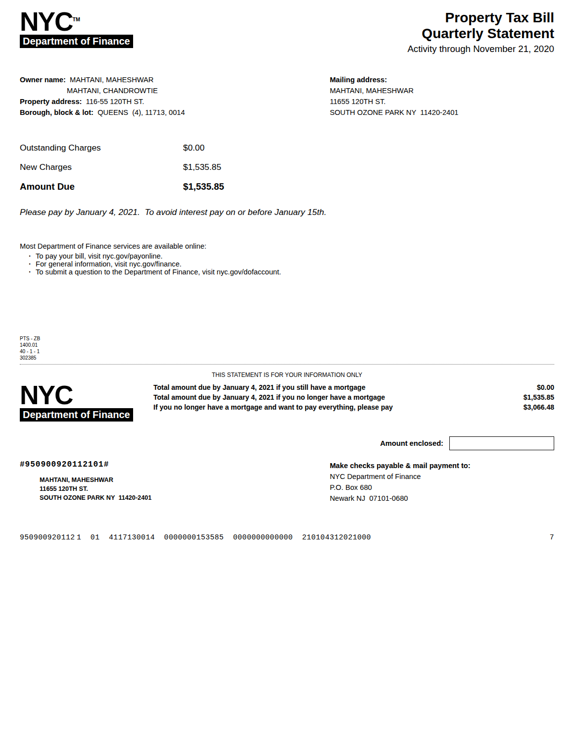NYCTM
Department of Finance
Property Tax Bill
Quarterly Statement
Activity through November 21, 2020
Owner name: MAHTANI, MAHESHWAR
MAHTANI, CHANDROWTIE
Property address: 116-55 120TH ST.
Borough, block & lot: QUEENS (4), 11713, 0014
Mailing address:
MAHTANI, MAHESHWAR
11655 120TH ST.
SOUTH OZONE PARK NY 11420-2401
Outstanding Charges
$0.00
New Charges
$1,535.85
Amount Due
$1,535.85
Please pay by January 4, 2021. To avoid interest pay on or before January 15th.
Most Department of Finance services are available online:
To pay your bill, visit nyc.gov/payonline.
For general information, visit nyc.gov/finance.
To submit a question to the Department of Finance, visit nyc.gov/dofaccount.
PTS - ZB
1400.01
40 - 1 - 1
302385
THIS STATEMENT IS FOR YOUR INFORMATION ONLY
NYC
Department of Finance
Total amount due by January 4, 2021 if you still have a mortgage$0.00
Total amount due by January 4, 2021 if you no longer have a mortgage$1,535.85
If you no longer have a mortgage and want to pay everything, please pay$3,066.48
Amount enclosed:
#950900920112101#
MAHTANI, MAHESHWAR
11655 120TH ST.
SOUTH OZONE PARK NY 11420-2401
Make checks payable & mail payment to:
NYC Department of Finance
P.O. Box 680
Newark NJ 07101-0680
950900920112 1 01 4117130014 0000000153585 0000000000000 210104312021000 7